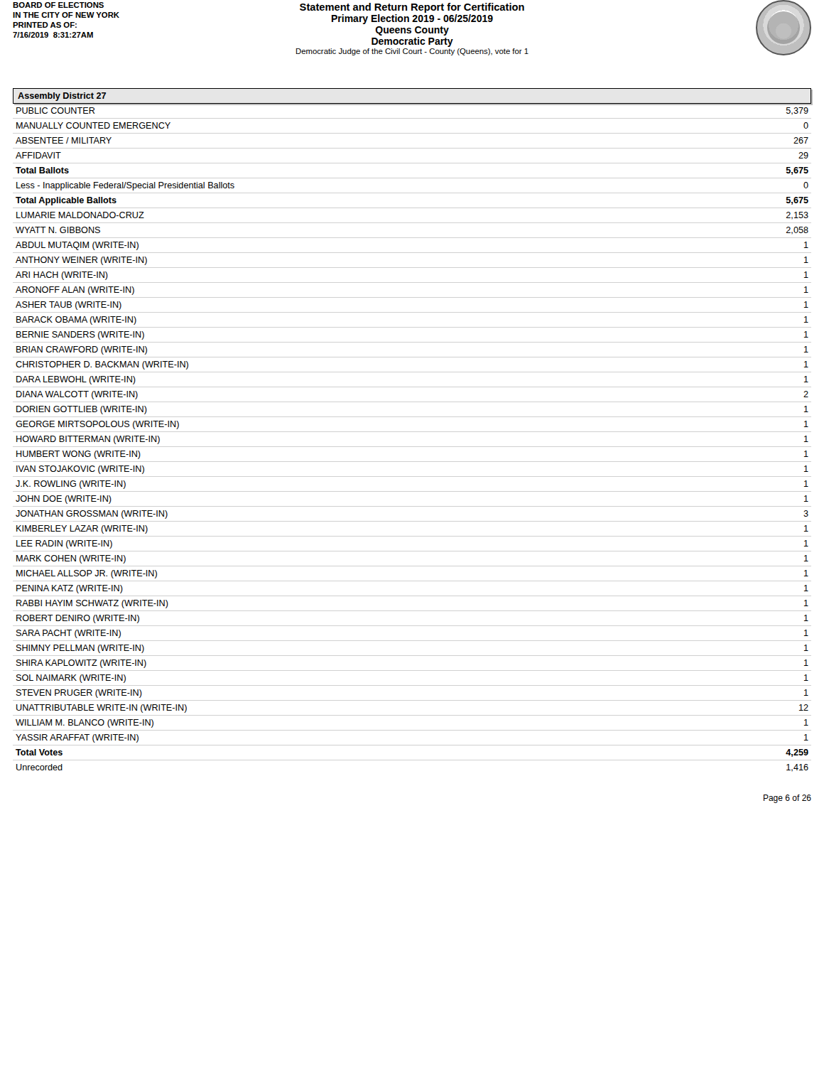BOARD OF ELECTIONS
IN THE CITY OF NEW YORK
PRINTED AS OF:
7/16/2019 8:31:27AM
Statement and Return Report for Certification
Primary Election 2019 - 06/25/2019
Queens County
Democratic Party
Democratic Judge of the Civil Court - County (Queens), vote for 1
Assembly District 27
| PUBLIC COUNTER | 5,379 |
| MANUALLY COUNTED EMERGENCY | 0 |
| ABSENTEE / MILITARY | 267 |
| AFFIDAVIT | 29 |
| Total Ballots | 5,675 |
| Less - Inapplicable Federal/Special Presidential Ballots | 0 |
| Total Applicable Ballots | 5,675 |
| LUMARIE MALDONADO-CRUZ | 2,153 |
| WYATT N. GIBBONS | 2,058 |
| ABDUL MUTAQIM (WRITE-IN) | 1 |
| ANTHONY WEINER (WRITE-IN) | 1 |
| ARI HACH (WRITE-IN) | 1 |
| ARONOFF ALAN (WRITE-IN) | 1 |
| ASHER TAUB (WRITE-IN) | 1 |
| BARACK OBAMA (WRITE-IN) | 1 |
| BERNIE SANDERS (WRITE-IN) | 1 |
| BRIAN CRAWFORD (WRITE-IN) | 1 |
| CHRISTOPHER D. BACKMAN (WRITE-IN) | 1 |
| DARA LEBWOHL (WRITE-IN) | 1 |
| DIANA WALCOTT (WRITE-IN) | 2 |
| DORIEN GOTTLIEB (WRITE-IN) | 1 |
| GEORGE MIRTSOPOLOUS (WRITE-IN) | 1 |
| HOWARD BITTERMAN (WRITE-IN) | 1 |
| HUMBERT WONG (WRITE-IN) | 1 |
| IVAN STOJAKOVIC (WRITE-IN) | 1 |
| J.K. ROWLING (WRITE-IN) | 1 |
| JOHN DOE (WRITE-IN) | 1 |
| JONATHAN GROSSMAN (WRITE-IN) | 3 |
| KIMBERLEY LAZAR (WRITE-IN) | 1 |
| LEE RADIN (WRITE-IN) | 1 |
| MARK COHEN (WRITE-IN) | 1 |
| MICHAEL ALLSOP JR. (WRITE-IN) | 1 |
| PENINA KATZ (WRITE-IN) | 1 |
| RABBI HAYIM SCHWATZ (WRITE-IN) | 1 |
| ROBERT DENIRO (WRITE-IN) | 1 |
| SARA PACHT (WRITE-IN) | 1 |
| SHIMNY PELLMAN (WRITE-IN) | 1 |
| SHIRA KAPLOWITZ (WRITE-IN) | 1 |
| SOL NAIMARK (WRITE-IN) | 1 |
| STEVEN PRUGER (WRITE-IN) | 1 |
| UNATTRIBUTABLE WRITE-IN (WRITE-IN) | 12 |
| WILLIAM M. BLANCO (WRITE-IN) | 1 |
| YASSIR ARAFFAT (WRITE-IN) | 1 |
| Total Votes | 4,259 |
| Unrecorded | 1,416 |
Page 6 of 26